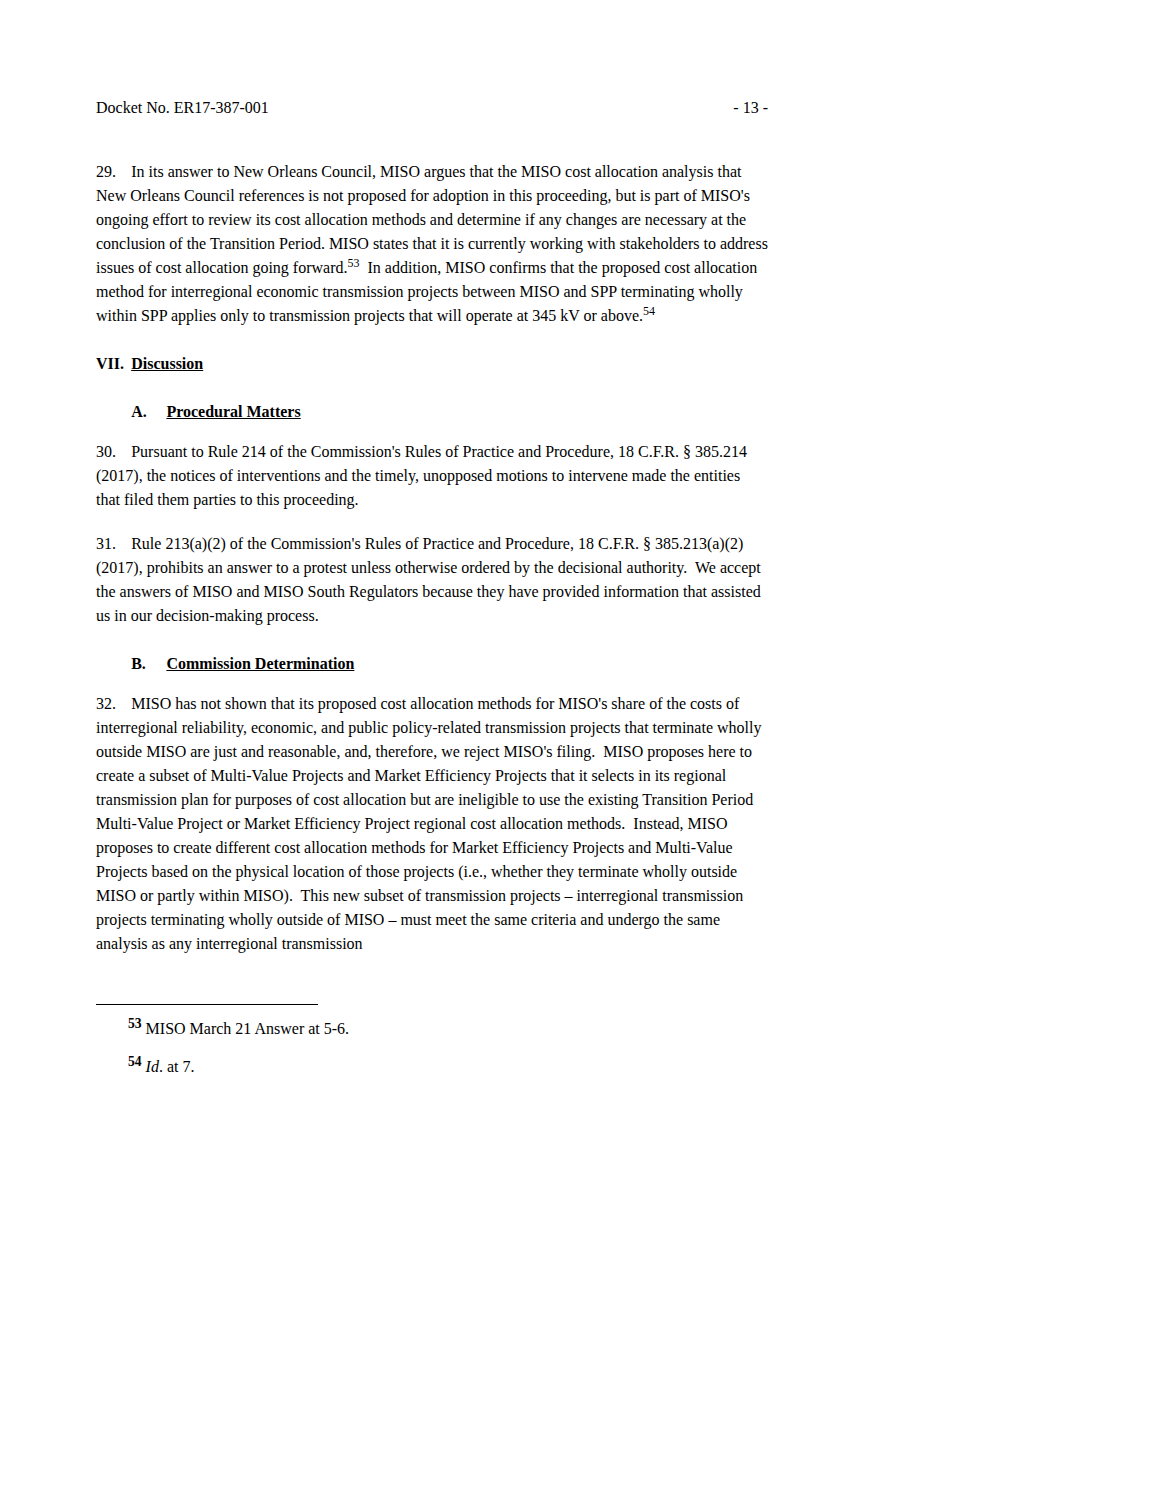Docket No. ER17-387-001
- 13 -
29. In its answer to New Orleans Council, MISO argues that the MISO cost allocation analysis that New Orleans Council references is not proposed for adoption in this proceeding, but is part of MISO's ongoing effort to review its cost allocation methods and determine if any changes are necessary at the conclusion of the Transition Period. MISO states that it is currently working with stakeholders to address issues of cost allocation going forward.53 In addition, MISO confirms that the proposed cost allocation method for interregional economic transmission projects between MISO and SPP terminating wholly within SPP applies only to transmission projects that will operate at 345 kV or above.54
VII. Discussion
A. Procedural Matters
30. Pursuant to Rule 214 of the Commission's Rules of Practice and Procedure, 18 C.F.R. § 385.214 (2017), the notices of interventions and the timely, unopposed motions to intervene made the entities that filed them parties to this proceeding.
31. Rule 213(a)(2) of the Commission's Rules of Practice and Procedure, 18 C.F.R. § 385.213(a)(2) (2017), prohibits an answer to a protest unless otherwise ordered by the decisional authority. We accept the answers of MISO and MISO South Regulators because they have provided information that assisted us in our decision-making process.
B. Commission Determination
32. MISO has not shown that its proposed cost allocation methods for MISO's share of the costs of interregional reliability, economic, and public policy-related transmission projects that terminate wholly outside MISO are just and reasonable, and, therefore, we reject MISO's filing. MISO proposes here to create a subset of Multi-Value Projects and Market Efficiency Projects that it selects in its regional transmission plan for purposes of cost allocation but are ineligible to use the existing Transition Period Multi-Value Project or Market Efficiency Project regional cost allocation methods. Instead, MISO proposes to create different cost allocation methods for Market Efficiency Projects and Multi-Value Projects based on the physical location of those projects (i.e., whether they terminate wholly outside MISO or partly within MISO). This new subset of transmission projects – interregional transmission projects terminating wholly outside of MISO – must meet the same criteria and undergo the same analysis as any interregional transmission
53 MISO March 21 Answer at 5-6.
54 Id. at 7.